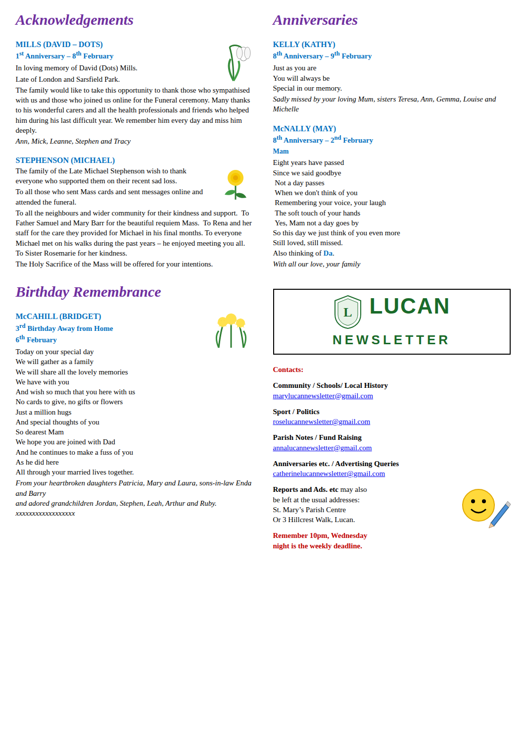Acknowledgements
MILLS (DAVID – DOTS)
1st Anniversary – 8th February
In loving memory of David (Dots) Mills.
Late of London and Sarsfield Park.
The family would like to take this opportunity to thank those who sympathised with us and those who joined us online for the Funeral ceremony. Many thanks to his wonderful carers and all the health professionals and friends who helped him during his last difficult year. We remember him every day and miss him deeply.
Ann, Mick, Leanne, Stephen and Tracy
STEPHENSON (MICHAEL)
The family of the Late Michael Stephenson wish to thank everyone who supported them on their recent sad loss.
To all those who sent Mass cards and sent messages online and attended the funeral.
To all the neighbours and wider community for their kindness and support. To Father Samuel and Mary Barr for the beautiful requiem Mass. To Rena and her staff for the care they provided for Michael in his final months. To everyone Michael met on his walks during the past years – he enjoyed meeting you all. To Sister Rosemarie for her kindness.
The Holy Sacrifice of the Mass will be offered for your intentions.
Birthday Remembrance
McCAHILL (BRIDGET)
3rd Birthday Away from Home
6th February
Today on your special day
We will gather as a family
We will share all the lovely memories
We have with you
And wish so much that you here with us
No cards to give, no gifts or flowers
Just a million hugs
And special thoughts of you
So dearest Mam
We hope you are joined with Dad
And he continues to make a fuss of you
As he did here
All through your married lives together.
From your heartbroken daughters Patricia, Mary and Laura, sons-in-law Enda and Barry
and adored grandchildren Jordan, Stephen, Leah, Arthur and Ruby. xxxxxxxxxxxxxxxxxx
Anniversaries
KELLY (KATHY)
8th Anniversary – 9th February
Just as you are
You will always be
Special in our memory.
Sadly missed by your loving Mum, sisters Teresa, Ann, Gemma, Louise and Michelle
McNALLY (MAY)
8th Anniversary – 2nd February
Mam
Eight years have passed
Since we said goodbye
Not a day passes
When we don't think of you
Remembering your voice, your laugh
The soft touch of your hands
Yes, Mam not a day goes by
So this day we just think of you even more
Still loved, still missed.
Also thinking of Da.
With all our love, your family
L LUCAN
NEWSLETTER
Contacts:
Community / Schools/ Local History
marylucannewsletter@gmail.com
Sport / Politics
roselucannewsletter@gmail.com
Parish Notes / Fund Raising
annalucannewsletter@gmail.com
Anniversaries etc. / Advertising Queries
catherinelucannewsletter@gmail.com
Reports and Ads. etc may also
be left at the usual addresses:
St. Mary’s Parish Centre
Or 3 Hillcrest Walk, Lucan.
Remember 10pm, Wednesday
night is the weekly deadline.